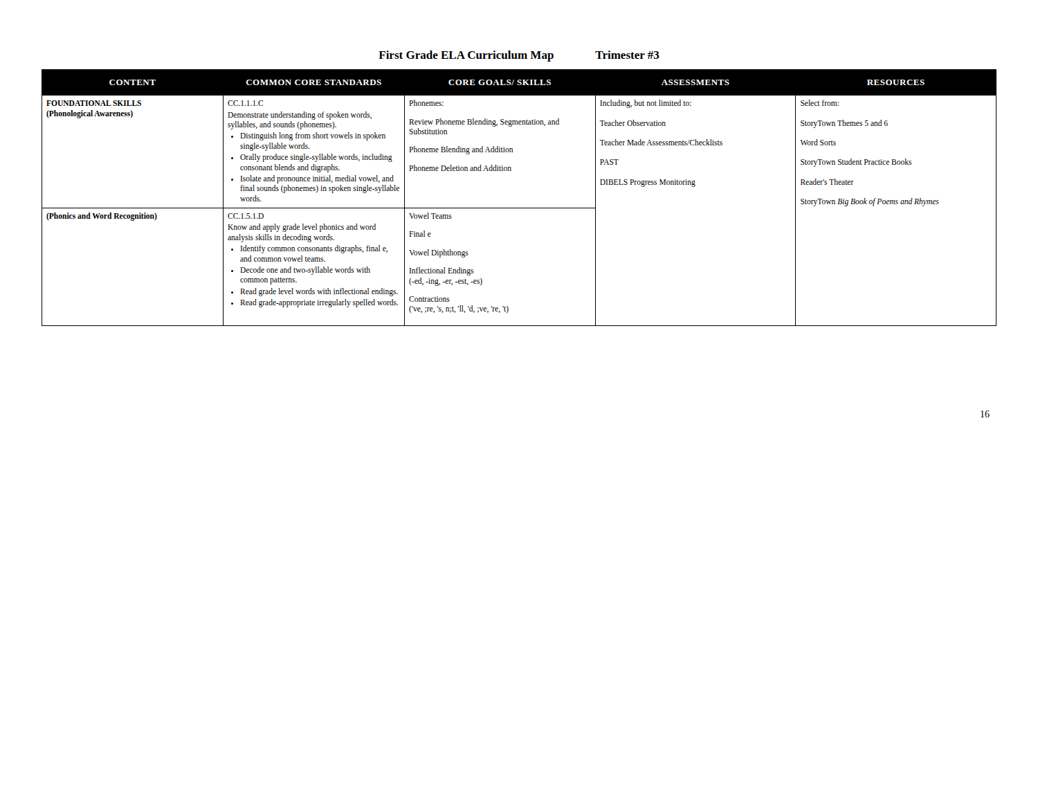First Grade ELA Curriculum Map Trimester #3
| CONTENT | COMMON CORE STANDARDS | CORE GOALS/ SKILLS | ASSESSMENTS | RESOURCES |
| --- | --- | --- | --- | --- |
| FOUNDATIONAL SKILLS (Phonological Awareness) | CC.1.1.1.C Demonstrate understanding of spoken words, syllables, and sounds (phonemes). Distinguish long from short vowels in spoken single-syllable words. Orally produce single-syllable words, including consonant blends and digraphs. Isolate and pronounce initial, medial vowel, and final sounds (phonemes) in spoken single-syllable words. | Phonemes: Review Phoneme Blending, Segmentation, and Substitution Phoneme Blending and Addition Phoneme Deletion and Addition | Including, but not limited to: Teacher Observation Teacher Made Assessments/Checklists PAST DIBELS Progress Monitoring | Select from: StoryTown Themes 5 and 6 Word Sorts StoryTown Student Practice Books Reader's Theater StoryTown Big Book of Poems and Rhymes |
| (Phonics and Word Recognition) | CC.1.5.1.D Know and apply grade level phonics and word analysis skills in decoding words. Identify common consonants digraphs, final e, and common vowel teams. Decode one and two-syllable words with common patterns. Read grade level words with inflectional endings. Read grade-appropriate irregularly spelled words. | Vowel Teams Final e Vowel Diphthongs Inflectional Endings (-ed, -ing, -er, -est, -es) Contractions ('ve, ;re, 's, n;t, 'll, 'd, ;ve, 're, 't) |
16